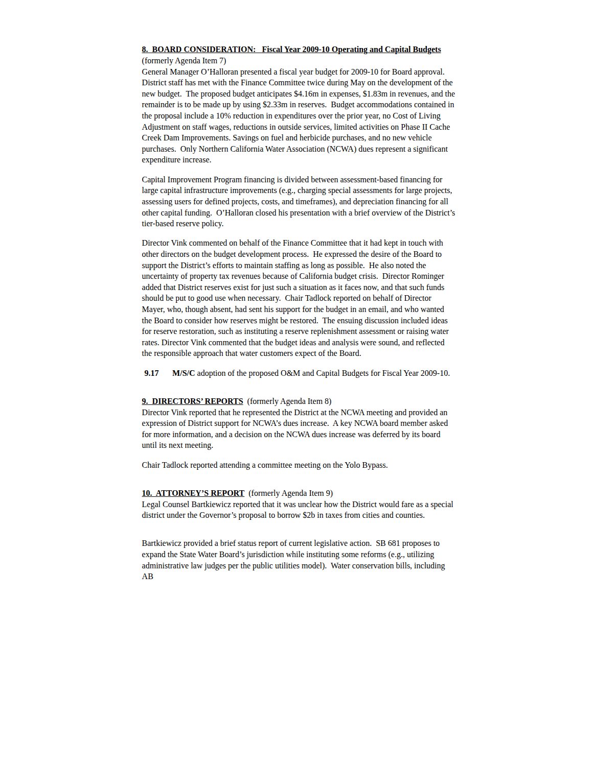8. BOARD CONSIDERATION: Fiscal Year 2009-10 Operating and Capital Budgets
(formerly Agenda Item 7)
General Manager O’Halloran presented a fiscal year budget for 2009-10 for Board approval. District staff has met with the Finance Committee twice during May on the development of the new budget. The proposed budget anticipates $4.16m in expenses, $1.83m in revenues, and the remainder is to be made up by using $2.33m in reserves. Budget accommodations contained in the proposal include a 10% reduction in expenditures over the prior year, no Cost of Living Adjustment on staff wages, reductions in outside services, limited activities on Phase II Cache Creek Dam Improvements. Savings on fuel and herbicide purchases, and no new vehicle purchases. Only Northern California Water Association (NCWA) dues represent a significant expenditure increase.
Capital Improvement Program financing is divided between assessment-based financing for large capital infrastructure improvements (e.g., charging special assessments for large projects, assessing users for defined projects, costs, and timeframes), and depreciation financing for all other capital funding. O’Halloran closed his presentation with a brief overview of the District’s tier-based reserve policy.
Director Vink commented on behalf of the Finance Committee that it had kept in touch with other directors on the budget development process. He expressed the desire of the Board to support the District’s efforts to maintain staffing as long as possible. He also noted the uncertainty of property tax revenues because of California budget crisis. Director Rominger added that District reserves exist for just such a situation as it faces now, and that such funds should be put to good use when necessary. Chair Tadlock reported on behalf of Director Mayer, who, though absent, had sent his support for the budget in an email, and who wanted the Board to consider how reserves might be restored. The ensuing discussion included ideas for reserve restoration, such as instituting a reserve replenishment assessment or raising water rates. Director Vink commented that the budget ideas and analysis were sound, and reflected the responsible approach that water customers expect of the Board.
9.17
M/S/C adoption of the proposed O&M and Capital Budgets for Fiscal Year 2009-10.
9. DIRECTORS’ REPORTS (formerly Agenda Item 8)
Director Vink reported that he represented the District at the NCWA meeting and provided an expression of District support for NCWA’s dues increase. A key NCWA board member asked for more information, and a decision on the NCWA dues increase was deferred by its board until its next meeting.
Chair Tadlock reported attending a committee meeting on the Yolo Bypass.
10. ATTORNEY’S REPORT (formerly Agenda Item 9)
Legal Counsel Bartkiewicz reported that it was unclear how the District would fare as a special district under the Governor’s proposal to borrow $2b in taxes from cities and counties.
Bartkiewicz provided a brief status report of current legislative action. SB 681 proposes to expand the State Water Board’s jurisdiction while instituting some reforms (e.g., utilizing administrative law judges per the public utilities model). Water conservation bills, including AB